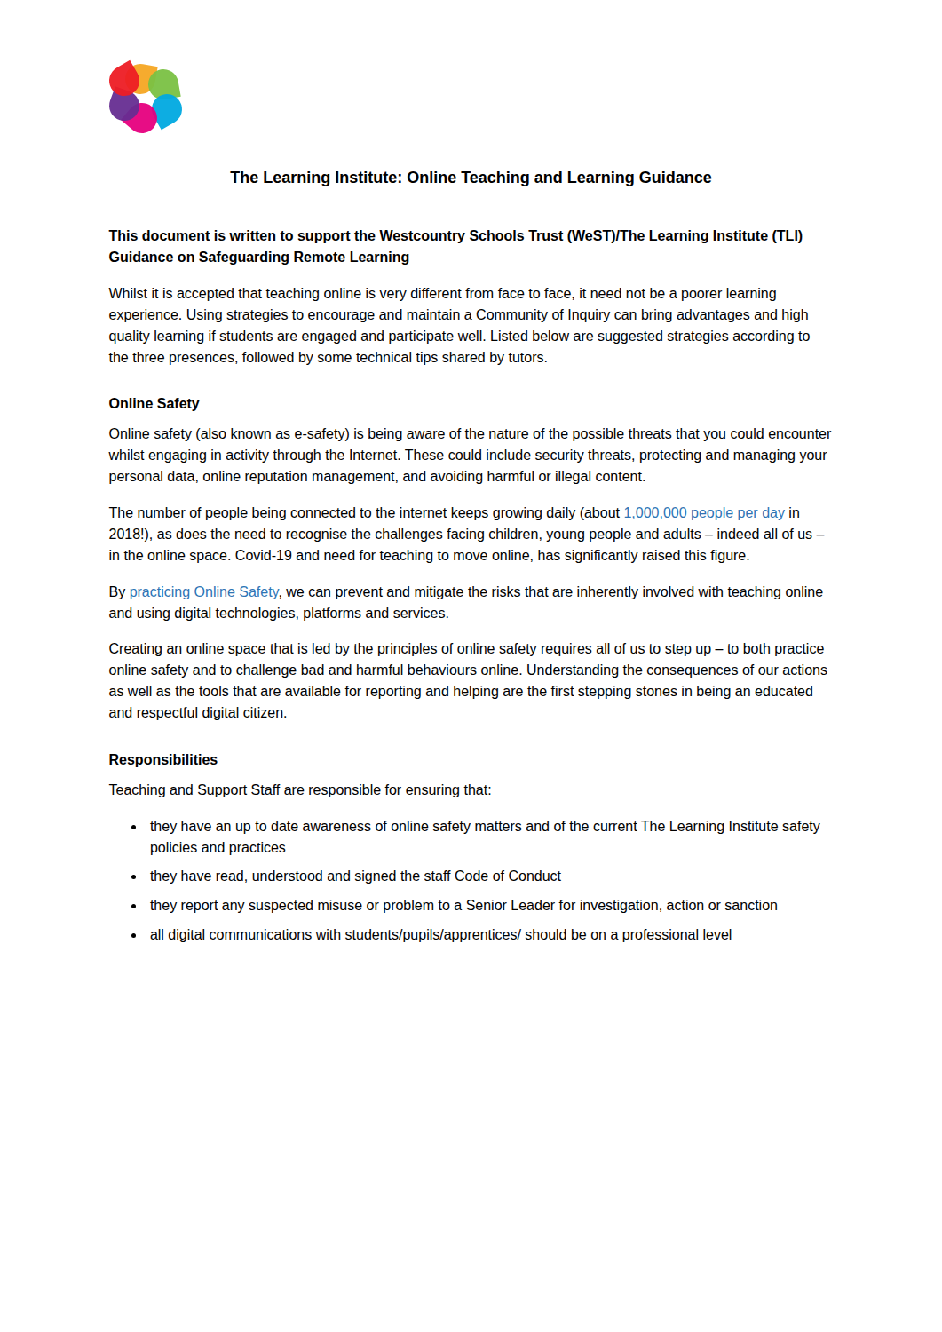The Learning Institute: Online Teaching and Learning Guidance
This document is written to support the Westcountry Schools Trust (WeST)/The Learning Institute (TLI) Guidance on Safeguarding Remote Learning
Whilst it is accepted that teaching online is very different from face to face, it need not be a poorer learning experience. Using strategies to encourage and maintain a Community of Inquiry can bring advantages and high quality learning if students are engaged and participate well. Listed below are suggested strategies according to the three presences, followed by some technical tips shared by tutors.
Online Safety
Online safety (also known as e-safety) is being aware of the nature of the possible threats that you could encounter whilst engaging in activity through the Internet. These could include security threats, protecting and managing your personal data, online reputation management, and avoiding harmful or illegal content.
The number of people being connected to the internet keeps growing daily (about 1,000,000 people per day in 2018!), as does the need to recognise the challenges facing children, young people and adults – indeed all of us – in the online space. Covid-19 and need for teaching to move online, has significantly raised this figure.
By practicing Online Safety, we can prevent and mitigate the risks that are inherently involved with teaching online and using digital technologies, platforms and services.
Creating an online space that is led by the principles of online safety requires all of us to step up – to both practice online safety and to challenge bad and harmful behaviours online. Understanding the consequences of our actions as well as the tools that are available for reporting and helping are the first stepping stones in being an educated and respectful digital citizen.
Responsibilities
Teaching and Support Staff are responsible for ensuring that:
they have an up to date awareness of online safety matters and of the current The Learning Institute safety policies and practices
they have read, understood and signed the staff Code of Conduct
they report any suspected misuse or problem to a Senior Leader for investigation, action or sanction
all digital communications with students/pupils/apprentices/ should be on a professional level